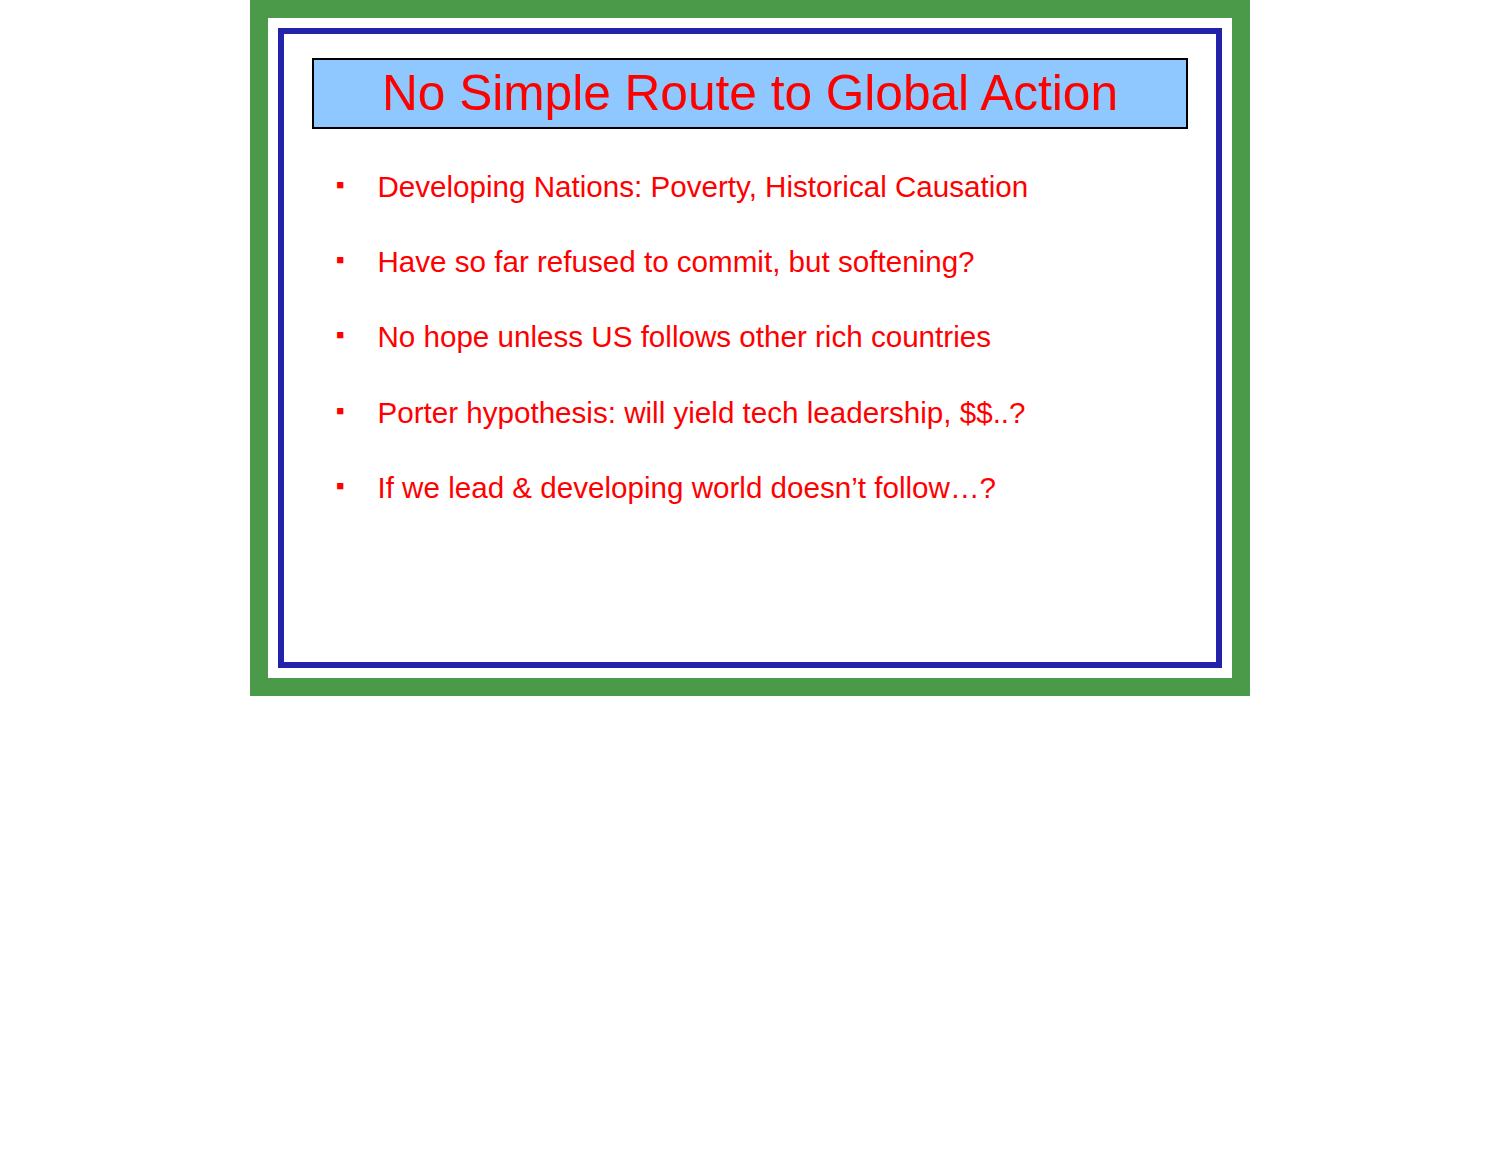No Simple Route to Global Action
Developing Nations: Poverty, Historical Causation
Have so far refused to commit, but softening?
No hope unless US follows other rich countries
Porter hypothesis: will yield tech leadership, $$..?
If we lead & developing world doesn’t follow…?